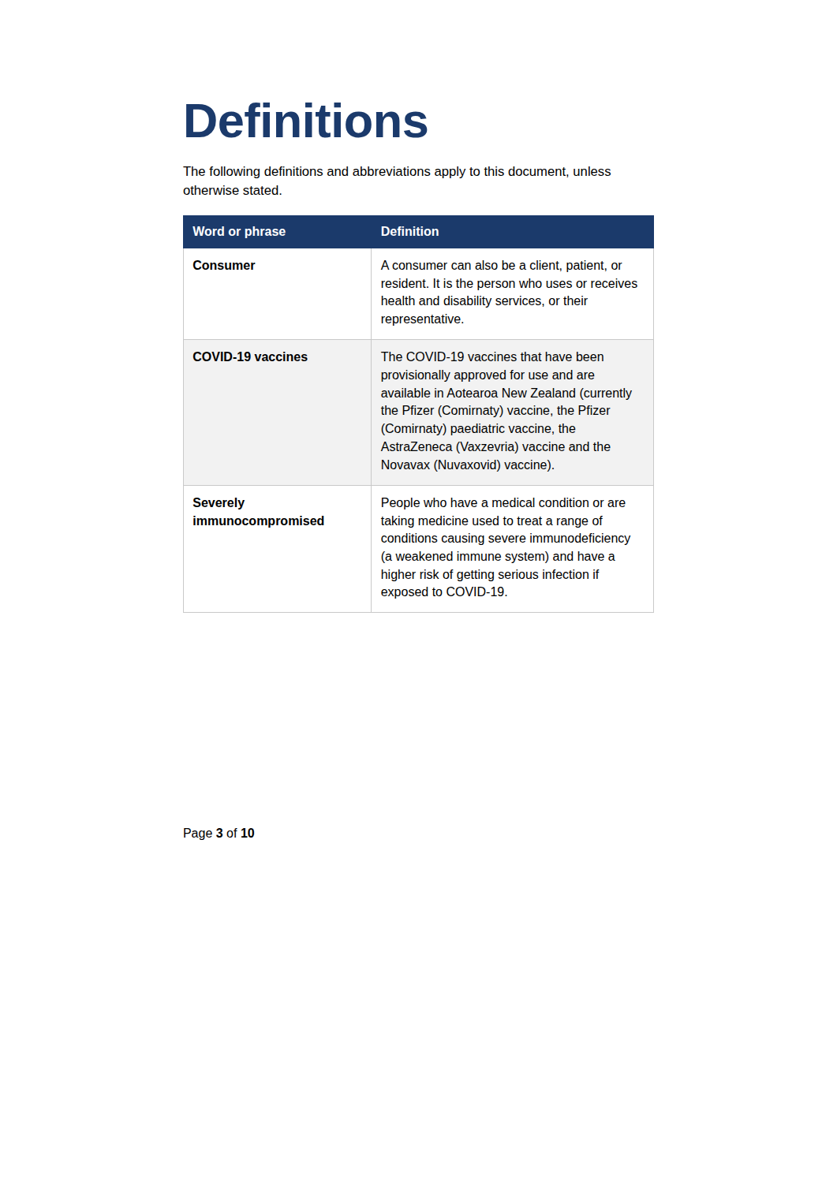Definitions
The following definitions and abbreviations apply to this document, unless otherwise stated.
| Word or phrase | Definition |
| --- | --- |
| Consumer | A consumer can also be a client, patient, or resident. It is the person who uses or receives health and disability services, or their representative. |
| COVID-19 vaccines | The COVID-19 vaccines that have been provisionally approved for use and are available in Aotearoa New Zealand (currently the Pfizer (Comirnaty) vaccine, the Pfizer (Comirnaty) paediatric vaccine, the AstraZeneca (Vaxzevria) vaccine and the Novavax (Nuvaxovid) vaccine). |
| Severely immunocompromised | People who have a medical condition or are taking medicine used to treat a range of conditions causing severe immunodeficiency (a weakened immune system) and have a higher risk of getting serious infection if exposed to COVID-19. |
Page 3 of 10